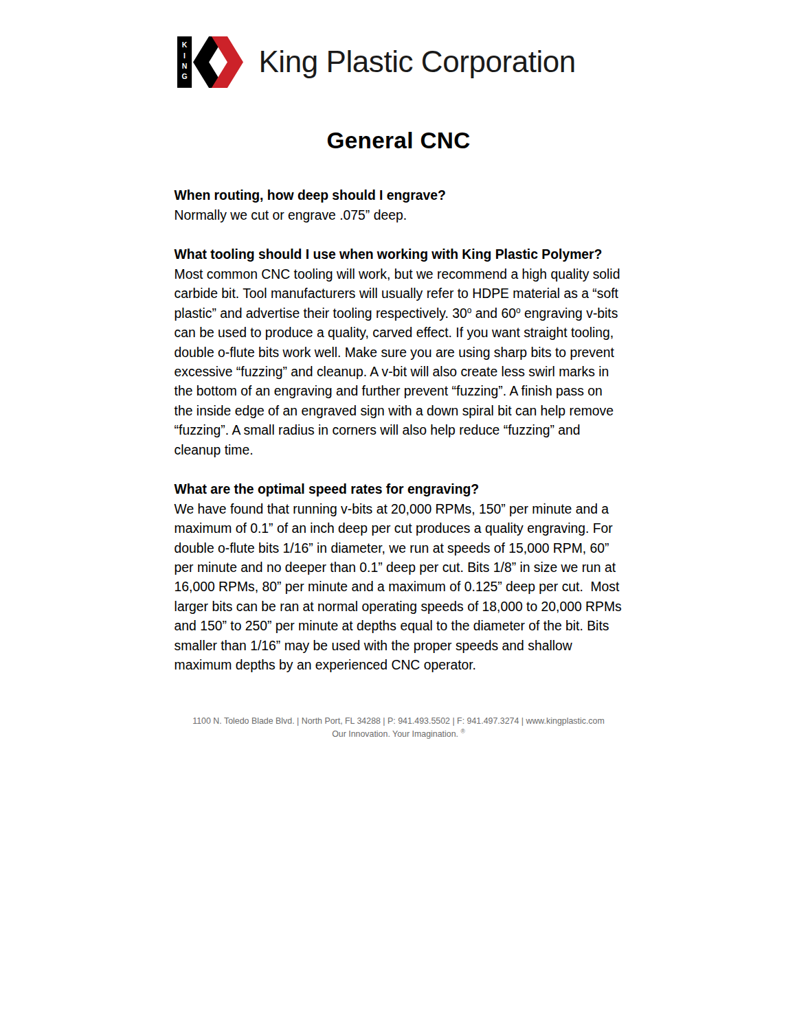King Plastic Corporation logo K I N G
King Plastic Corporation
General CNC
When routing, how deep should I engrave?
Normally we cut or engrave .075” deep.
What tooling should I use when working with King Plastic Polymer?
Most common CNC tooling will work, but we recommend a high quality solid carbide bit. Tool manufacturers will usually refer to HDPE material as a “soft plastic” and advertise their tooling respectively. 30o and 60o engraving v-bits can be used to produce a quality, carved effect. If you want straight tooling, double o-flute bits work well. Make sure you are using sharp bits to prevent excessive “fuzzing” and cleanup. A v-bit will also create less swirl marks in the bottom of an engraving and further prevent “fuzzing”. A finish pass on the inside edge of an engraved sign with a down spiral bit can help remove “fuzzing”. A small radius in corners will also help reduce “fuzzing” and cleanup time.
What are the optimal speed rates for engraving?
We have found that running v-bits at 20,000 RPMs, 150” per minute and a maximum of 0.1” of an inch deep per cut produces a quality engraving. For double o-flute bits 1/16” in diameter, we run at speeds of 15,000 RPM, 60” per minute and no deeper than 0.1” deep per cut. Bits 1/8” in size we run at 16,000 RPMs, 80” per minute and a maximum of 0.125” deep per cut. Most larger bits can be ran at normal operating speeds of 18,000 to 20,000 RPMs and 150” to 250” per minute at depths equal to the diameter of the bit. Bits smaller than 1/16” may be used with the proper speeds and shallow maximum depths by an experienced CNC operator.
1100 N. Toledo Blade Blvd. | North Port, FL 34288 | P: 941.493.5502 | F: 941.497.3274 | www.kingplastic.com
Our Innovation. Your Imagination. ®